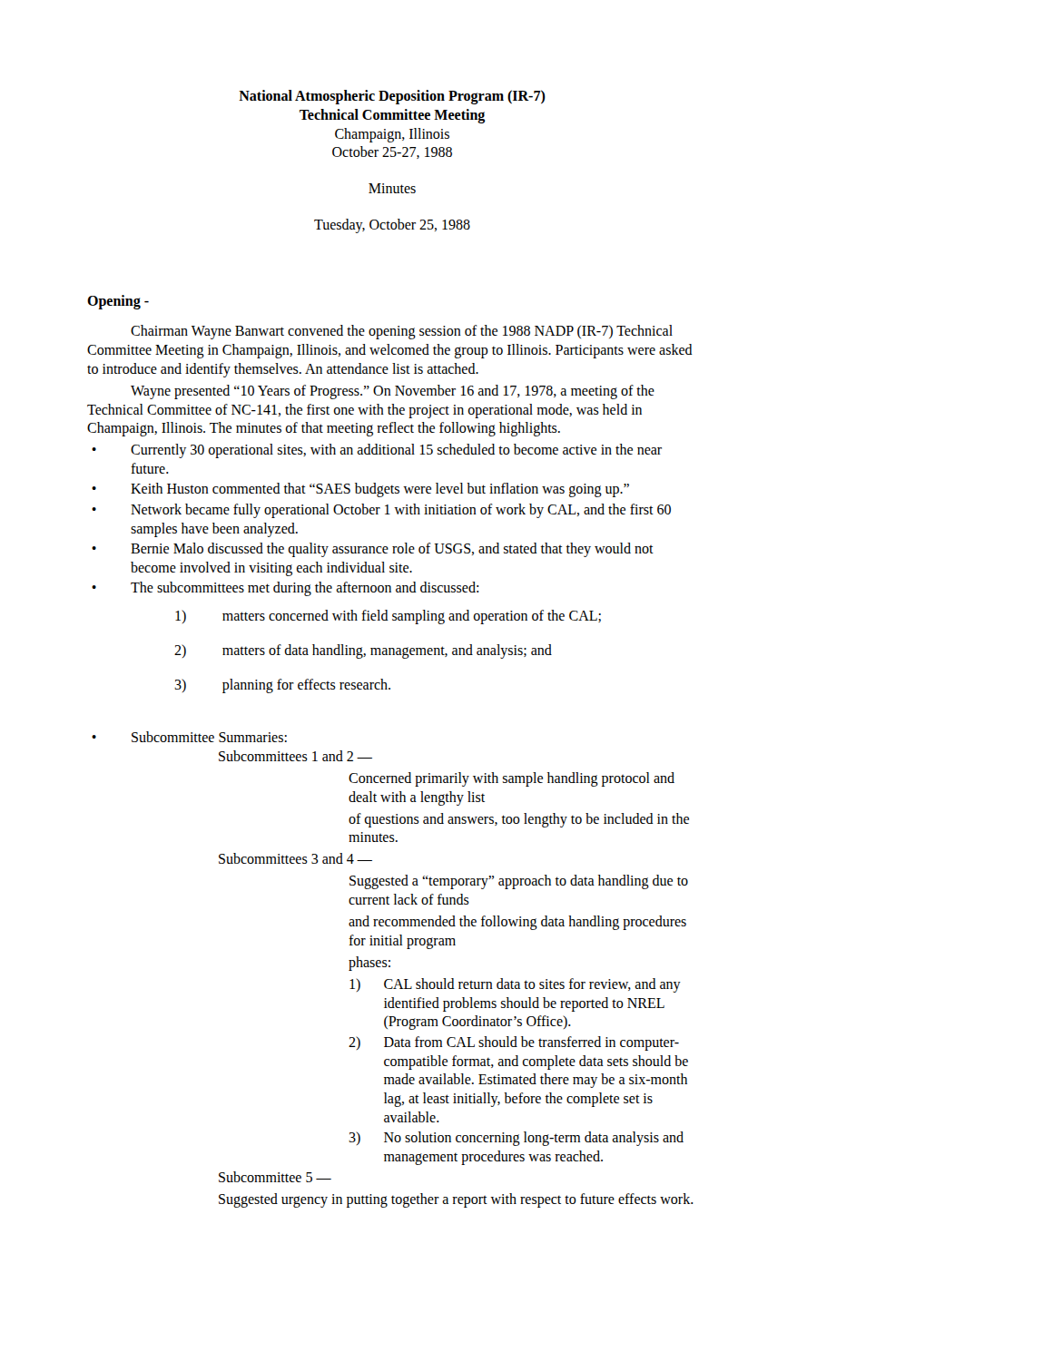National Atmospheric Deposition Program (IR-7)
Technical Committee Meeting
Champaign, Illinois
October 25-27, 1988
Minutes
Tuesday, October 25, 1988
Opening -
Chairman Wayne Banwart convened the opening session of the 1988 NADP (IR-7) Technical Committee Meeting in Champaign, Illinois, and welcomed the group to Illinois. Participants were asked to introduce and identify themselves. An attendance list is attached.
Wayne presented “10 Years of Progress.” On November 16 and 17, 1978, a meeting of the Technical Committee of NC-141, the first one with the project in operational mode, was held in Champaign, Illinois. The minutes of that meeting reflect the following highlights.
Currently 30 operational sites, with an additional 15 scheduled to become active in the near future.
Keith Huston commented that “SAES budgets were level but inflation was going up.”
Network became fully operational October 1 with initiation of work by CAL, and the first 60 samples have been analyzed.
Bernie Malo discussed the quality assurance role of USGS, and stated that they would not become involved in visiting each individual site.
The subcommittees met during the afternoon and discussed:
1) matters concerned with field sampling and operation of the CAL;
2) matters of data handling, management, and analysis; and
3) planning for effects research.
Subcommittee Summaries:
Subcommittees 1 and 2 —
Concerned primarily with sample handling protocol and dealt with a lengthy list
of questions and answers, too lengthy to be included in the minutes.
Subcommittees 3 and 4 —
Suggested a “temporary” approach to data handling due to current lack of funds
and recommended the following data handling procedures for initial program
phases:
1) CAL should return data to sites for review, and any identified problems should be reported to NREL (Program Coordinator’s Office).
2) Data from CAL should be transferred in computer-compatible format, and complete data sets should be made available. Estimated there may be a six-month lag, at least initially, before the complete set is available.
3) No solution concerning long-term data analysis and management procedures was reached.
Subcommittee 5 —
Suggested urgency in putting together a report with respect to future effects work.